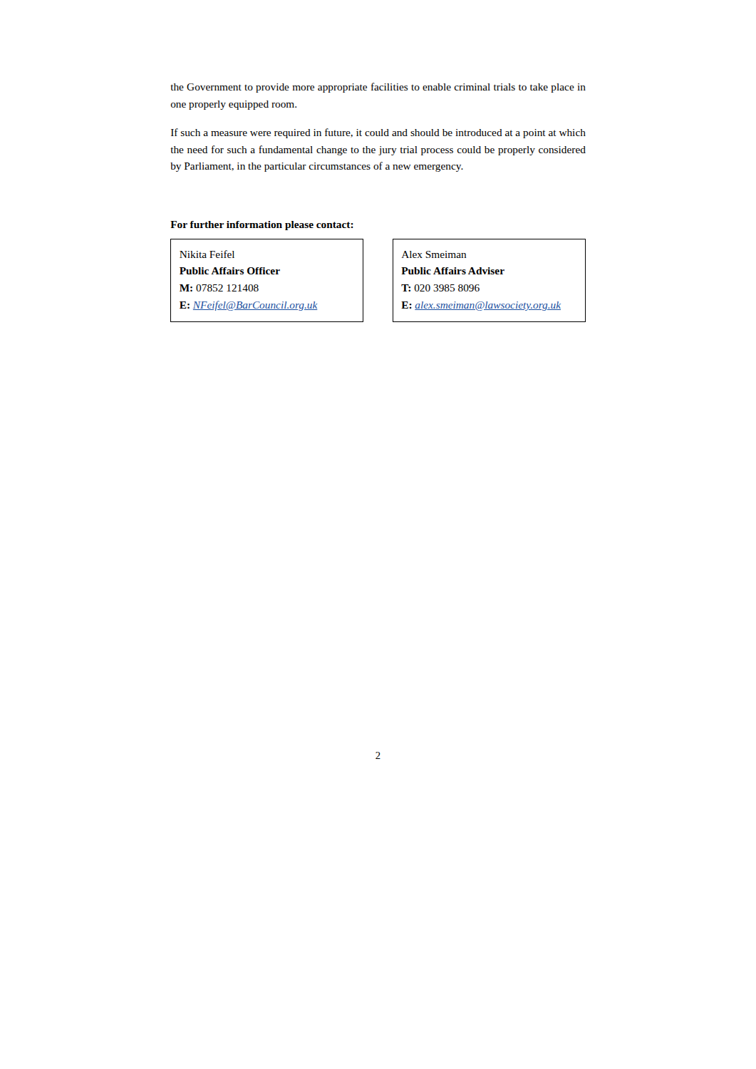the Government to provide more appropriate facilities to enable criminal trials to take place in one properly equipped room.
If such a measure were required in future, it could and should be introduced at a point at which the need for such a fundamental change to the jury trial process could be properly considered by Parliament, in the particular circumstances of a new emergency.
For further information please contact:
Nikita Feifel
Public Affairs Officer
M: 07852 121408
E: NFeifel@BarCouncil.org.uk
Alex Smeiman
Public Affairs Adviser
T: 020 3985 8096
E: alex.smeiman@lawsociety.org.uk
2